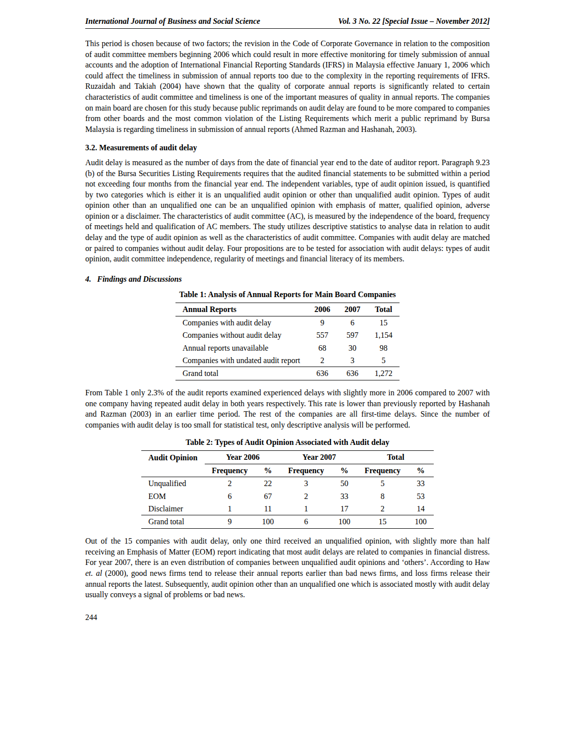International Journal of Business and Social Science
Vol. 3 No. 22 [Special Issue – November 2012]
This period is chosen because of two factors; the revision in the Code of Corporate Governance in relation to the composition of audit committee members beginning 2006 which could result in more effective monitoring for timely submission of annual accounts and the adoption of International Financial Reporting Standards (IFRS) in Malaysia effective January 1, 2006 which could affect the timeliness in submission of annual reports too due to the complexity in the reporting requirements of IFRS. Ruzaidah and Takiah (2004) have shown that the quality of corporate annual reports is significantly related to certain characteristics of audit committee and timeliness is one of the important measures of quality in annual reports. The companies on main board are chosen for this study because public reprimands on audit delay are found to be more compared to companies from other boards and the most common violation of the Listing Requirements which merit a public reprimand by Bursa Malaysia is regarding timeliness in submission of annual reports (Ahmed Razman and Hashanah, 2003).
3.2. Measurements of audit delay
Audit delay is measured as the number of days from the date of financial year end to the date of auditor report. Paragraph 9.23 (b) of the Bursa Securities Listing Requirements requires that the audited financial statements to be submitted within a period not exceeding four months from the financial year end. The independent variables, type of audit opinion issued, is quantified by two categories which is either it is an unqualified audit opinion or other than unqualified audit opinion. Types of audit opinion other than an unqualified one can be an unqualified opinion with emphasis of matter, qualified opinion, adverse opinion or a disclaimer. The characteristics of audit committee (AC), is measured by the independence of the board, frequency of meetings held and qualification of AC members. The study utilizes descriptive statistics to analyse data in relation to audit delay and the type of audit opinion as well as the characteristics of audit committee. Companies with audit delay are matched or paired to companies without audit delay. Four propositions are to be tested for association with audit delays: types of audit opinion, audit committee independence, regularity of meetings and financial literacy of its members.
4. Findings and Discussions
Table 1: Analysis of Annual Reports for Main Board Companies
| Annual Reports | 2006 | 2007 | Total |
| --- | --- | --- | --- |
| Companies with audit delay | 9 | 6 | 15 |
| Companies without audit delay | 557 | 597 | 1,154 |
| Annual reports unavailable | 68 | 30 | 98 |
| Companies with undated audit report | 2 | 3 | 5 |
| Grand total | 636 | 636 | 1,272 |
From Table 1 only 2.3% of the audit reports examined experienced delays with slightly more in 2006 compared to 2007 with one company having repeated audit delay in both years respectively. This rate is lower than previously reported by Hashanah and Razman (2003) in an earlier time period. The rest of the companies are all first-time delays. Since the number of companies with audit delay is too small for statistical test, only descriptive analysis will be performed.
Table 2: Types of Audit Opinion Associated with Audit delay
| Audit Opinion | Year 2006 | Year 2007 | Total |
| --- | --- | --- | --- |
| | Frequency | % | Frequency | % | Frequency | % |
| Unqualified | 2 | 22 | 3 | 50 | 5 | 33 |
| EOM | 6 | 67 | 2 | 33 | 8 | 53 |
| Disclaimer | 1 | 11 | 1 | 17 | 2 | 14 |
| Grand total | 9 | 100 | 6 | 100 | 15 | 100 |
Out of the 15 companies with audit delay, only one third received an unqualified opinion, with slightly more than half receiving an Emphasis of Matter (EOM) report indicating that most audit delays are related to companies in financial distress. For year 2007, there is an even distribution of companies between unqualified audit opinions and ‘others’. According to Haw et. al (2000), good news firms tend to release their annual reports earlier than bad news firms, and loss firms release their annual reports the latest. Subsequently, audit opinion other than an unqualified one which is associated mostly with audit delay usually conveys a signal of problems or bad news.
244